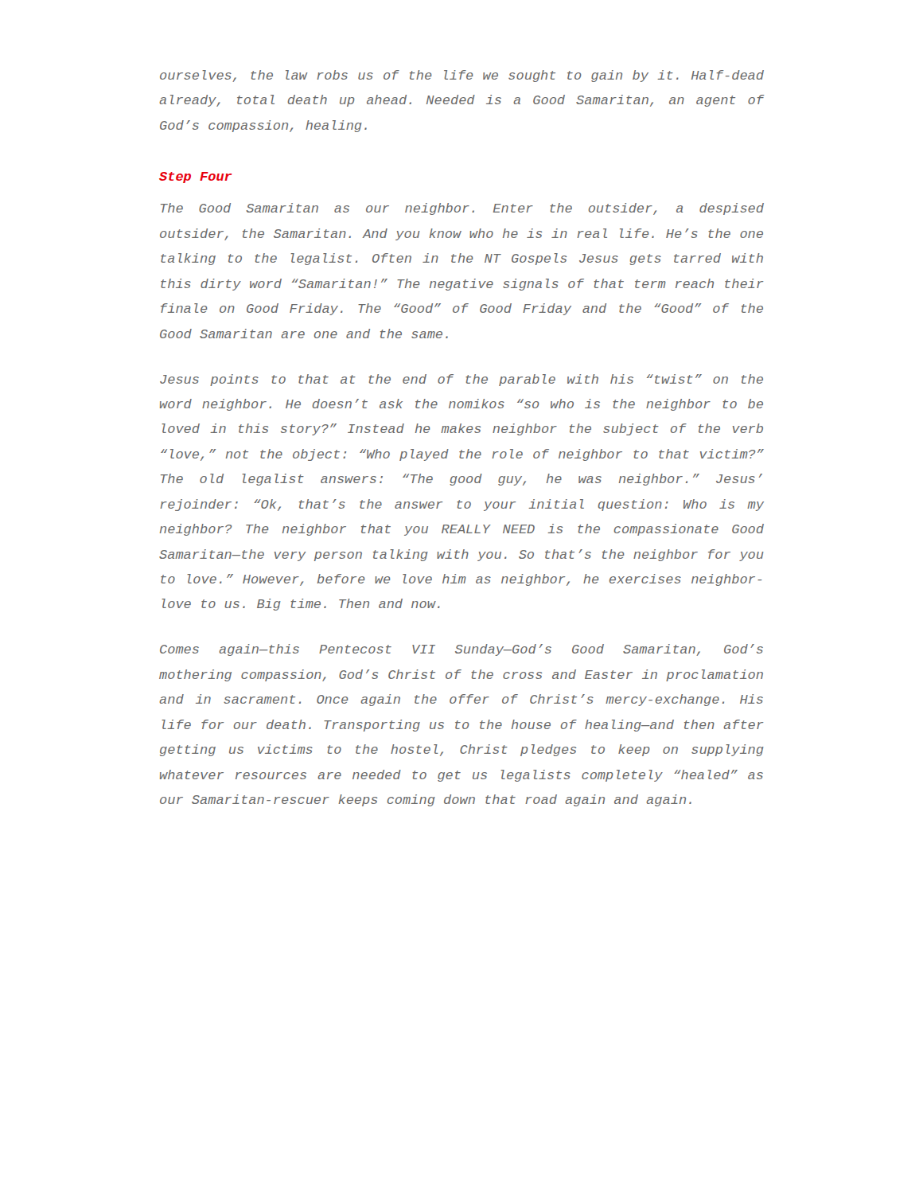ourselves, the law robs us of the life we sought to gain by it. Half-dead already, total death up ahead. Needed is a Good Samaritan, an agent of God’s compassion, healing.
Step Four
The Good Samaritan as our neighbor. Enter the outsider, a despised outsider, the Samaritan. And you know who he is in real life. He’s the one talking to the legalist. Often in the NT Gospels Jesus gets tarred with this dirty word “Samaritan!” The negative signals of that term reach their finale on Good Friday. The “Good” of Good Friday and the “Good” of the Good Samaritan are one and the same.
Jesus points to that at the end of the parable with his “twist” on the word neighbor. He doesn’t ask the nomikos “so who is the neighbor to be loved in this story?” Instead he makes neighbor the subject of the verb “love,” not the object: “Who played the role of neighbor to that victim?” The old legalist answers: “The good guy, he was neighbor.” Jesus’ rejoinder: “Ok, that’s the answer to your initial question: Who is my neighbor? The neighbor that you REALLY NEED is the compassionate Good Samaritan—the very person talking with you. So that’s the neighbor for you to love.” However, before we love him as neighbor, he exercises neighbor-love to us. Big time. Then and now.
Comes again—this Pentecost VII Sunday—God’s Good Samaritan, God’s mothering compassion, God’s Christ of the cross and Easter in proclamation and in sacrament. Once again the offer of Christ’s mercy-exchange. His life for our death. Transporting us to the house of healing—and then after getting us victims to the hostel, Christ pledges to keep on supplying whatever resources are needed to get us legalists completely “healed” as our Samaritan-rescuer keeps coming down that road again and again.